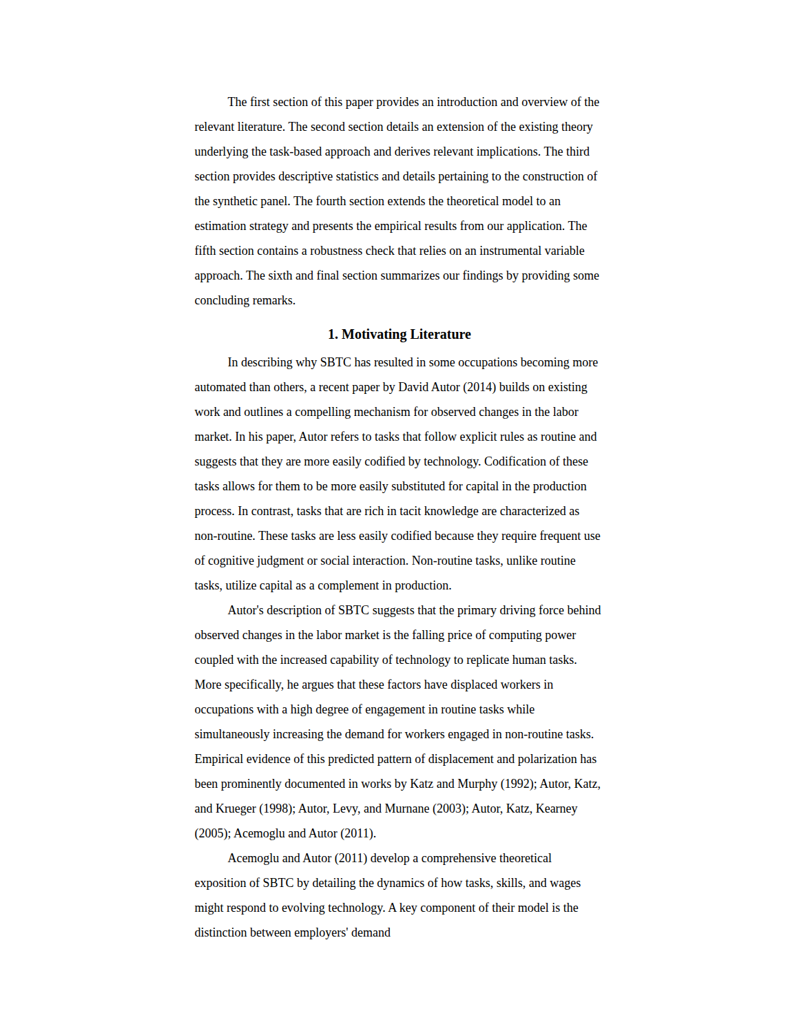The first section of this paper provides an introduction and overview of the relevant literature. The second section details an extension of the existing theory underlying the task-based approach and derives relevant implications. The third section provides descriptive statistics and details pertaining to the construction of the synthetic panel. The fourth section extends the theoretical model to an estimation strategy and presents the empirical results from our application. The fifth section contains a robustness check that relies on an instrumental variable approach. The sixth and final section summarizes our findings by providing some concluding remarks.
1. Motivating Literature
In describing why SBTC has resulted in some occupations becoming more automated than others, a recent paper by David Autor (2014) builds on existing work and outlines a compelling mechanism for observed changes in the labor market. In his paper, Autor refers to tasks that follow explicit rules as routine and suggests that they are more easily codified by technology. Codification of these tasks allows for them to be more easily substituted for capital in the production process. In contrast, tasks that are rich in tacit knowledge are characterized as non-routine. These tasks are less easily codified because they require frequent use of cognitive judgment or social interaction. Non-routine tasks, unlike routine tasks, utilize capital as a complement in production.
Autor's description of SBTC suggests that the primary driving force behind observed changes in the labor market is the falling price of computing power coupled with the increased capability of technology to replicate human tasks. More specifically, he argues that these factors have displaced workers in occupations with a high degree of engagement in routine tasks while simultaneously increasing the demand for workers engaged in non-routine tasks. Empirical evidence of this predicted pattern of displacement and polarization has been prominently documented in works by Katz and Murphy (1992); Autor, Katz, and Krueger (1998); Autor, Levy, and Murnane (2003); Autor, Katz, Kearney (2005); Acemoglu and Autor (2011).
Acemoglu and Autor (2011) develop a comprehensive theoretical exposition of SBTC by detailing the dynamics of how tasks, skills, and wages might respond to evolving technology. A key component of their model is the distinction between employers' demand